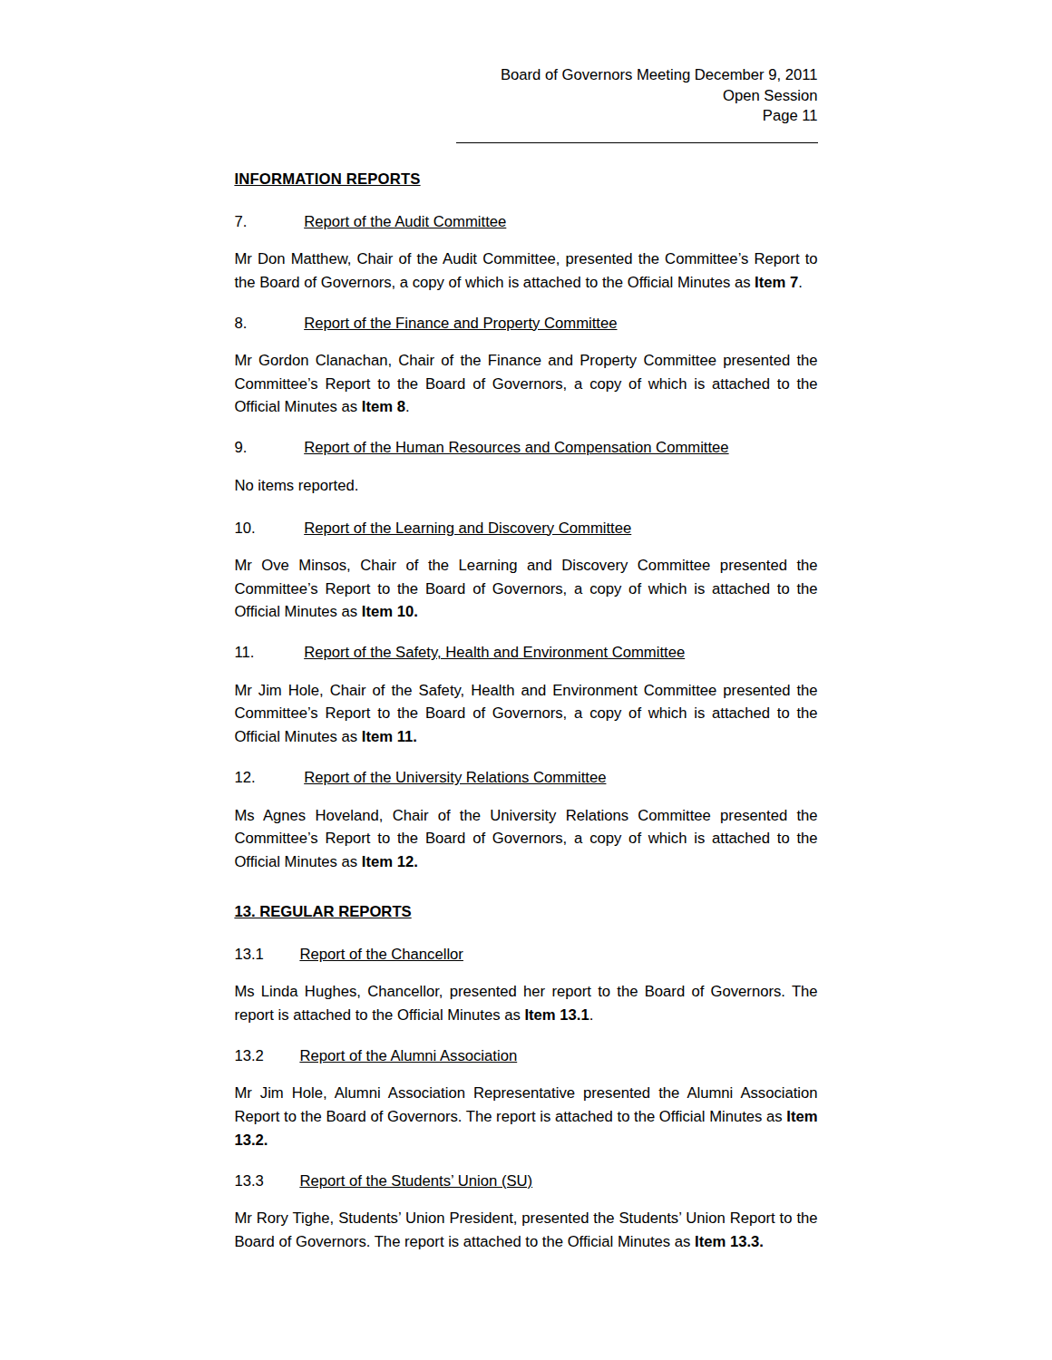Board of Governors Meeting December 9, 2011 Open Session Page 11
INFORMATION REPORTS
7. Report of the Audit Committee
Mr Don Matthew, Chair of the Audit Committee, presented the Committee’s Report to the Board of Governors, a copy of which is attached to the Official Minutes as Item 7.
8. Report of the Finance and Property Committee
Mr Gordon Clanachan, Chair of the Finance and Property Committee presented the Committee’s Report to the Board of Governors, a copy of which is attached to the Official Minutes as Item 8.
9. Report of the Human Resources and Compensation Committee
No items reported.
10. Report of the Learning and Discovery Committee
Mr Ove Minsos, Chair of the Learning and Discovery Committee presented the Committee’s Report to the Board of Governors, a copy of which is attached to the Official Minutes as Item 10.
11. Report of the Safety, Health and Environment Committee
Mr Jim Hole, Chair of the Safety, Health and Environment Committee presented the Committee’s Report to the Board of Governors, a copy of which is attached to the Official Minutes as Item 11.
12. Report of the University Relations Committee
Ms Agnes Hoveland, Chair of the University Relations Committee presented the Committee’s Report to the Board of Governors, a copy of which is attached to the Official Minutes as Item 12.
13. REGULAR REPORTS
13.1 Report of the Chancellor
Ms Linda Hughes, Chancellor, presented her report to the Board of Governors. The report is attached to the Official Minutes as Item 13.1.
13.2 Report of the Alumni Association
Mr Jim Hole, Alumni Association Representative presented the Alumni Association Report to the Board of Governors. The report is attached to the Official Minutes as Item 13.2.
13.3 Report of the Students’ Union (SU)
Mr Rory Tighe, Students’ Union President, presented the Students’ Union Report to the Board of Governors. The report is attached to the Official Minutes as Item 13.3.